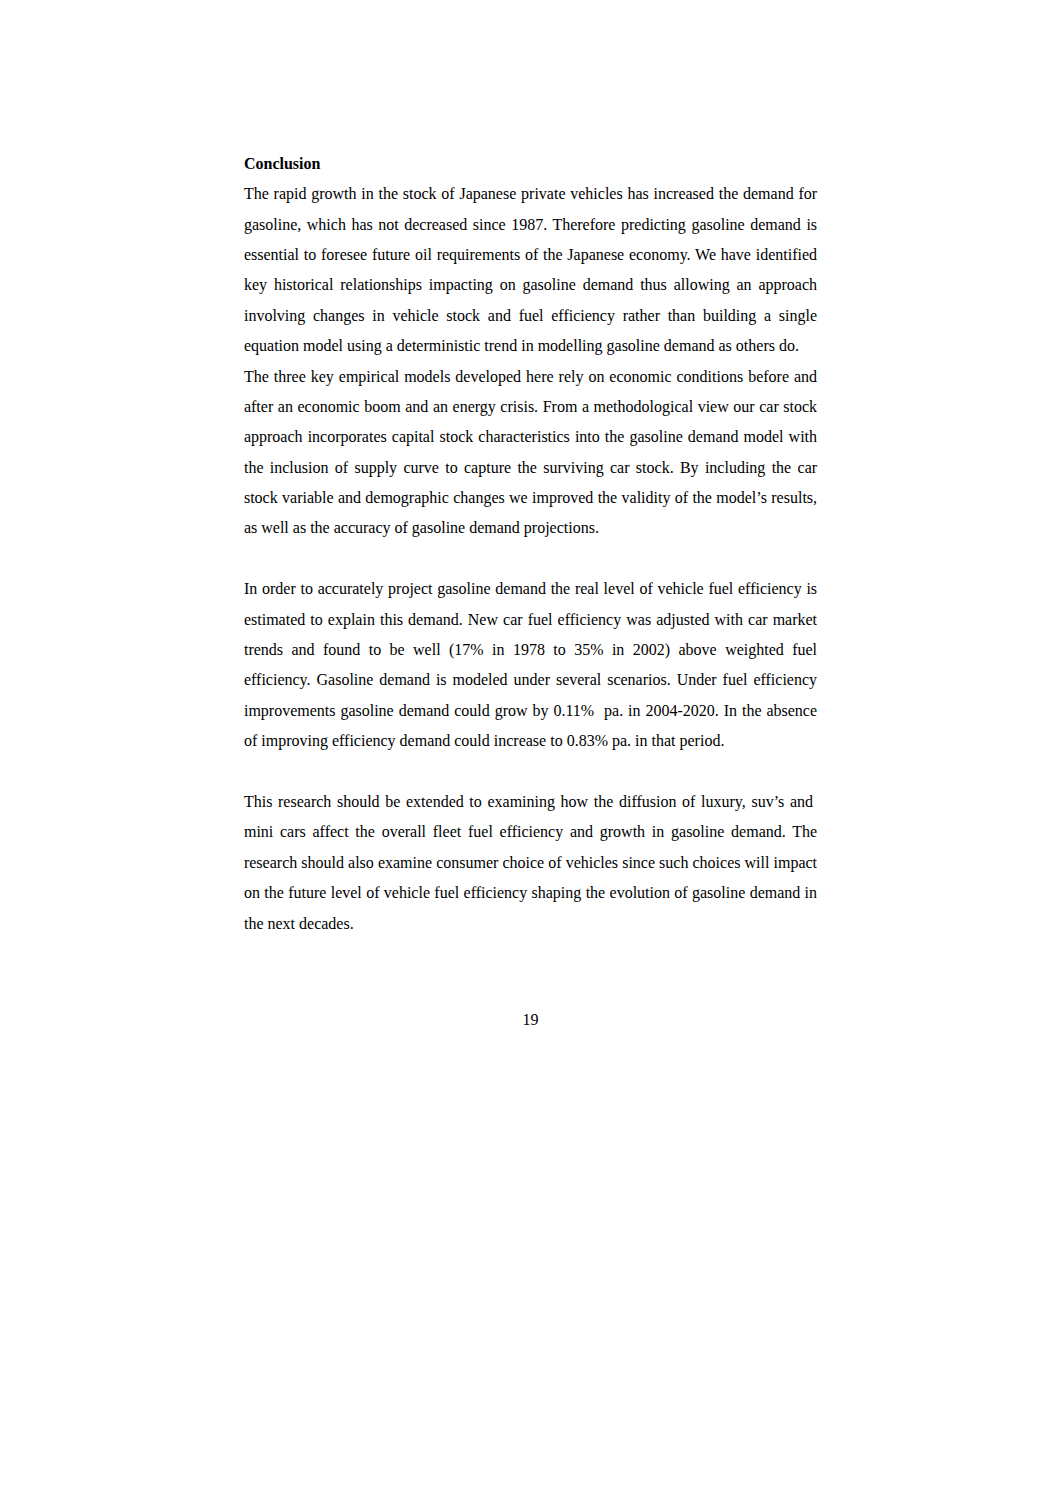Conclusion
The rapid growth in the stock of Japanese private vehicles has increased the demand for gasoline, which has not decreased since 1987. Therefore predicting gasoline demand is essential to foresee future oil requirements of the Japanese economy. We have identified key historical relationships impacting on gasoline demand thus allowing an approach involving changes in vehicle stock and fuel efficiency rather than building a single equation model using a deterministic trend in modelling gasoline demand as others do.
The three key empirical models developed here rely on economic conditions before and after an economic boom and an energy crisis. From a methodological view our car stock approach incorporates capital stock characteristics into the gasoline demand model with the inclusion of supply curve to capture the surviving car stock. By including the car stock variable and demographic changes we improved the validity of the model’s results, as well as the accuracy of gasoline demand projections.
In order to accurately project gasoline demand the real level of vehicle fuel efficiency is estimated to explain this demand. New car fuel efficiency was adjusted with car market trends and found to be well (17% in 1978 to 35% in 2002) above weighted fuel efficiency. Gasoline demand is modeled under several scenarios. Under fuel efficiency improvements gasoline demand could grow by 0.11% pa. in 2004-2020. In the absence of improving efficiency demand could increase to 0.83% pa. in that period.
This research should be extended to examining how the diffusion of luxury, suv’s and mini cars affect the overall fleet fuel efficiency and growth in gasoline demand. The research should also examine consumer choice of vehicles since such choices will impact on the future level of vehicle fuel efficiency shaping the evolution of gasoline demand in the next decades.
19